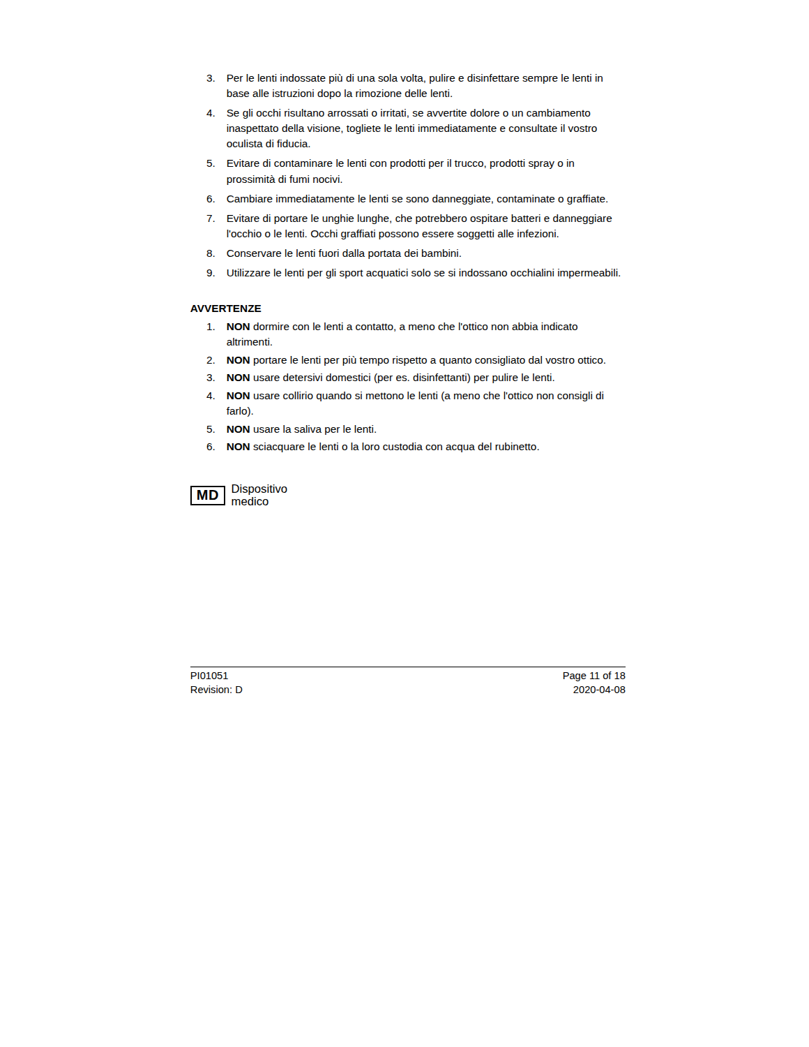Per le lenti indossate più di una sola volta, pulire e disinfettare sempre le lenti in base alle istruzioni dopo la rimozione delle lenti.
Se gli occhi risultano arrossati o irritati, se avvertite dolore o un cambiamento inaspettato della visione, togliete le lenti immediatamente e consultate il vostro oculista di fiducia.
Evitare di contaminare le lenti con prodotti per il trucco, prodotti spray o in prossimità di fumi nocivi.
Cambiare immediatamente le lenti se sono danneggiate, contaminate o graffiate.
Evitare di portare le unghie lunghe, che potrebbero ospitare batteri e danneggiare l'occhio o le lenti. Occhi graffiati possono essere soggetti alle infezioni.
Conservare le lenti fuori dalla portata dei bambini.
Utilizzare le lenti per gli sport acquatici solo se si indossano occhialini impermeabili.
AVVERTENZE
NON dormire con le lenti a contatto, a meno che l'ottico non abbia indicato altrimenti.
NON portare le lenti per più tempo rispetto a quanto consigliato dal vostro ottico.
NON usare detersivi domestici (per es. disinfettanti) per pulire le lenti.
NON usare collirio quando si mettono le lenti (a meno che l'ottico non consigli di farlo).
NON usare la saliva per le lenti.
NON sciacquare le lenti o la loro custodia con acqua del rubinetto.
MD Dispositivo
medico
PI01051
Revision: D
Page 11 of 18
2020-04-08